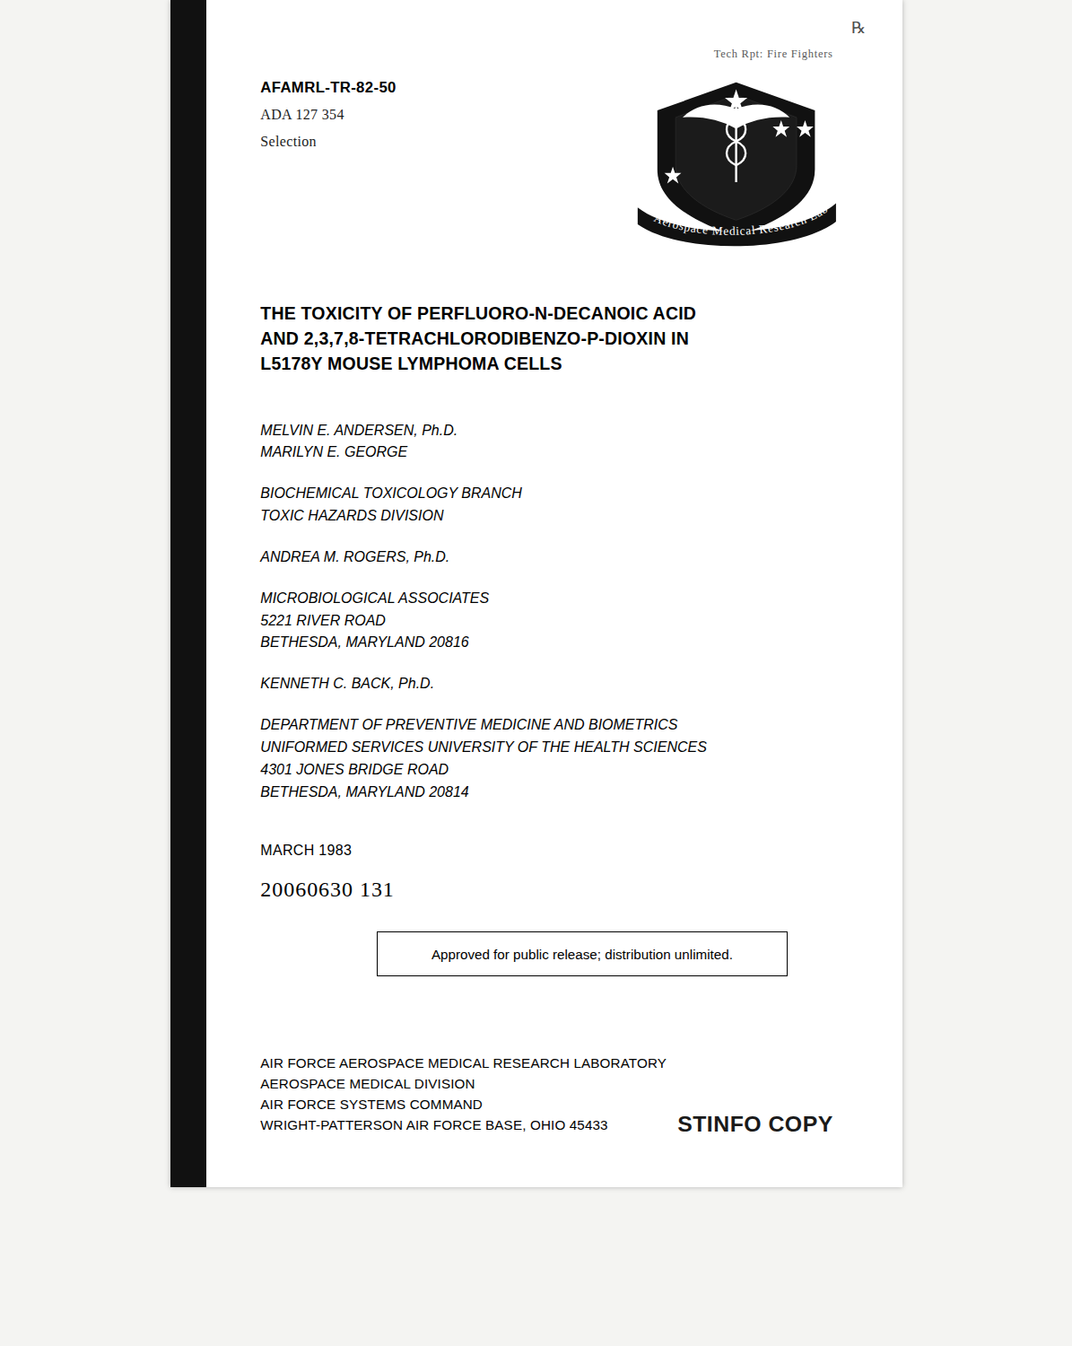℞
Tech Rpt: Fire Fighters
AFAMRL-TR-82-50 ADA 127 354 Selection
Aerospace Medical Research Laboratory
THE TOXICITY OF PERFLUORO-N-DECANOIC ACID
AND 2,3,7,8-TETRACHLORODIBENZO-P-DIOXIN IN
L5178Y MOUSE LYMPHOMA CELLS
MELVIN E. ANDERSEN, Ph.D.
MARILYN E. GEORGE
BIOCHEMICAL TOXICOLOGY BRANCH
TOXIC HAZARDS DIVISION
ANDREA M. ROGERS, Ph.D.
MICROBIOLOGICAL ASSOCIATES
5221 RIVER ROAD
BETHESDA, MARYLAND 20816
KENNETH C. BACK, Ph.D.
DEPARTMENT OF PREVENTIVE MEDICINE AND BIOMETRICS
UNIFORMED SERVICES UNIVERSITY OF THE HEALTH SCIENCES
4301 JONES BRIDGE ROAD
BETHESDA, MARYLAND 20814
MARCH 1983
20060630 131
Approved for public release; distribution unlimited.
AIR FORCE AEROSPACE MEDICAL RESEARCH LABORATORY
AEROSPACE MEDICAL DIVISION
AIR FORCE SYSTEMS COMMAND
WRIGHT-PATTERSON AIR FORCE BASE, OHIO 45433 STINFO COPY